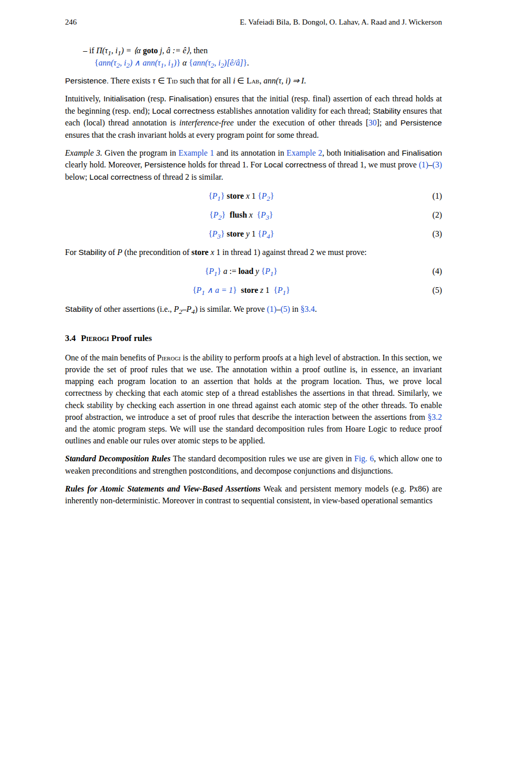246 E. Vafeiadi Bila, B. Dongol, O. Lahav, A. Raad and J. Wickerson
– if Π(τ1, i1) = ⟨α goto j, â := ê⟩, then
{ann(τ2, i2) ∧ ann(τ1, i1)} α {ann(τ2, i2)[ê/â]}.
Persistence. There exists τ ∈ Tid such that for all i ∈ Lab, ann(τ, i) ⇒ I.
Intuitively, Initialisation (resp. Finalisation) ensures that the initial (resp. final) assertion of each thread holds at the beginning (resp. end); Local correctness establishes annotation validity for each thread; Stability ensures that each (local) thread annotation is interference-free under the execution of other threads [30]; and Persistence ensures that the crash invariant holds at every program point for some thread.
Example 3. Given the program in Example 1 and its annotation in Example 2, both Initialisation and Finalisation clearly hold. Moreover, Persistence holds for thread 1. For Local correctness of thread 1, we must prove (1)–(3) below; Local correctness of thread 2 is similar.
{P1} store x 1 {P2}
(1)
{P2} flush x {P3}
(2)
{P3} store y 1 {P4}
(3)
For Stability of P (the precondition of store x 1 in thread 1) against thread 2 we must prove:
{P1} a := load y {P1}
(4)
{P1 ∧ a = 1} store z 1 {P1}
(5)
Stability of other assertions (i.e., P2–P4) is similar. We prove (1)–(5) in §3.4.
3.4 Pierogi Proof rules
One of the main benefits of Pierogi is the ability to perform proofs at a high level of abstraction. In this section, we provide the set of proof rules that we use. The annotation within a proof outline is, in essence, an invariant mapping each program location to an assertion that holds at the program location. Thus, we prove local correctness by checking that each atomic step of a thread establishes the assertions in that thread. Similarly, we check stability by checking each assertion in one thread against each atomic step of the other threads. To enable proof abstraction, we introduce a set of proof rules that describe the interaction between the assertions from §3.2 and the atomic program steps. We will use the standard decomposition rules from Hoare Logic to reduce proof outlines and enable our rules over atomic steps to be applied.
Standard Decomposition Rules The standard decomposition rules we use are given in Fig. 6, which allow one to weaken preconditions and strengthen postconditions, and decompose conjunctions and disjunctions.
Rules for Atomic Statements and View-Based Assertions Weak and persistent memory models (e.g. Px86) are inherently non-deterministic. Moreover in contrast to sequential consistent, in view-based operational semantics